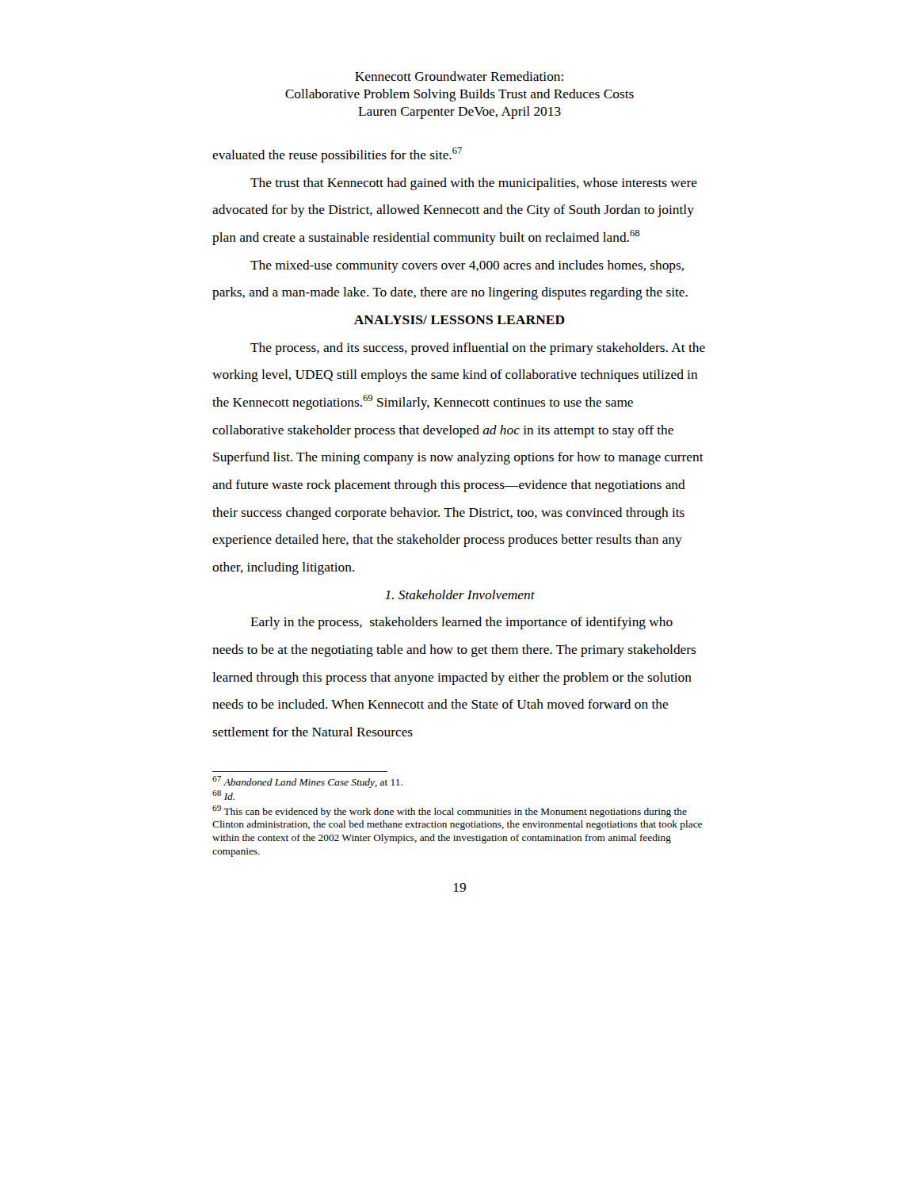Kennecott Groundwater Remediation:
Collaborative Problem Solving Builds Trust and Reduces Costs
Lauren Carpenter DeVoe, April 2013
evaluated the reuse possibilities for the site.67
The trust that Kennecott had gained with the municipalities, whose interests were advocated for by the District, allowed Kennecott and the City of South Jordan to jointly plan and create a sustainable residential community built on reclaimed land.68
The mixed-use community covers over 4,000 acres and includes homes, shops, parks, and a man-made lake. To date, there are no lingering disputes regarding the site.
ANALYSIS/ LESSONS LEARNED
The process, and its success, proved influential on the primary stakeholders. At the working level, UDEQ still employs the same kind of collaborative techniques utilized in the Kennecott negotiations.69 Similarly, Kennecott continues to use the same collaborative stakeholder process that developed ad hoc in its attempt to stay off the Superfund list. The mining company is now analyzing options for how to manage current and future waste rock placement through this process—evidence that negotiations and their success changed corporate behavior. The District, too, was convinced through its experience detailed here, that the stakeholder process produces better results than any other, including litigation.
1. Stakeholder Involvement
Early in the process, stakeholders learned the importance of identifying who needs to be at the negotiating table and how to get them there. The primary stakeholders learned through this process that anyone impacted by either the problem or the solution needs to be included. When Kennecott and the State of Utah moved forward on the settlement for the Natural Resources
67 Abandoned Land Mines Case Study, at 11.
68 Id.
69 This can be evidenced by the work done with the local communities in the Monument negotiations during the Clinton administration, the coal bed methane extraction negotiations, the environmental negotiations that took place within the context of the 2002 Winter Olympics, and the investigation of contamination from animal feeding companies.
19